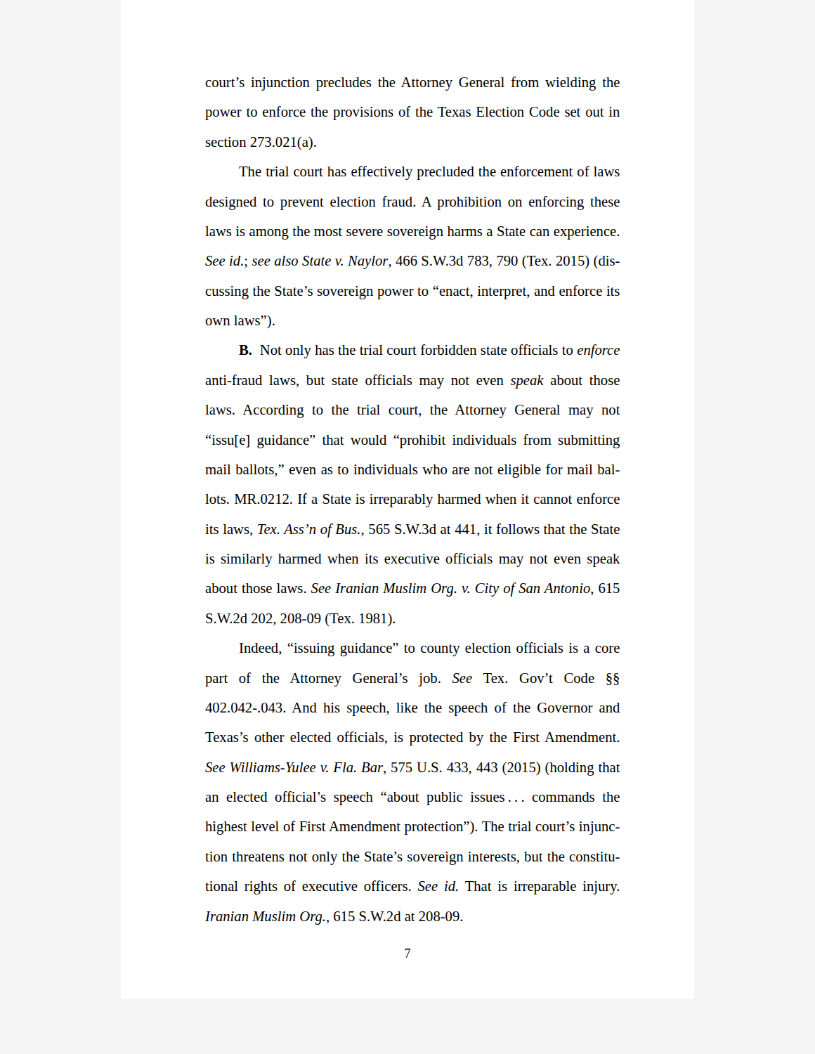court’s injunction precludes the Attorney General from wielding the power to enforce the provisions of the Texas Election Code set out in section 273.021(a).
The trial court has effectively precluded the enforcement of laws designed to prevent election fraud. A prohibition on enforcing these laws is among the most severe sovereign harms a State can experience. See id.; see also State v. Naylor, 466 S.W.3d 783, 790 (Tex. 2015) (discussing the State’s sovereign power to “enact, interpret, and enforce its own laws”).
B. Not only has the trial court forbidden state officials to enforce anti-fraud laws, but state officials may not even speak about those laws. According to the trial court, the Attorney General may not “issu[e] guidance” that would “prohibit individuals from submitting mail ballots,” even as to individuals who are not eligible for mail ballots. MR.0212. If a State is irreparably harmed when it cannot enforce its laws, Tex. Ass’n of Bus., 565 S.W.3d at 441, it follows that the State is similarly harmed when its executive officials may not even speak about those laws. See Iranian Muslim Org. v. City of San Antonio, 615 S.W.2d 202, 208-09 (Tex. 1981).
Indeed, “issuing guidance” to county election officials is a core part of the Attorney General’s job. See Tex. Gov’t Code §§ 402.042-.043. And his speech, like the speech of the Governor and Texas’s other elected officials, is protected by the First Amendment. See Williams-Yulee v. Fla. Bar, 575 U.S. 433, 443 (2015) (holding that an elected official’s speech “about public issues . . . commands the highest level of First Amendment protection”). The trial court’s injunction threatens not only the State’s sovereign interests, but the constitutional rights of executive officers. See id. That is irreparable injury. Iranian Muslim Org., 615 S.W.2d at 208-09.
7